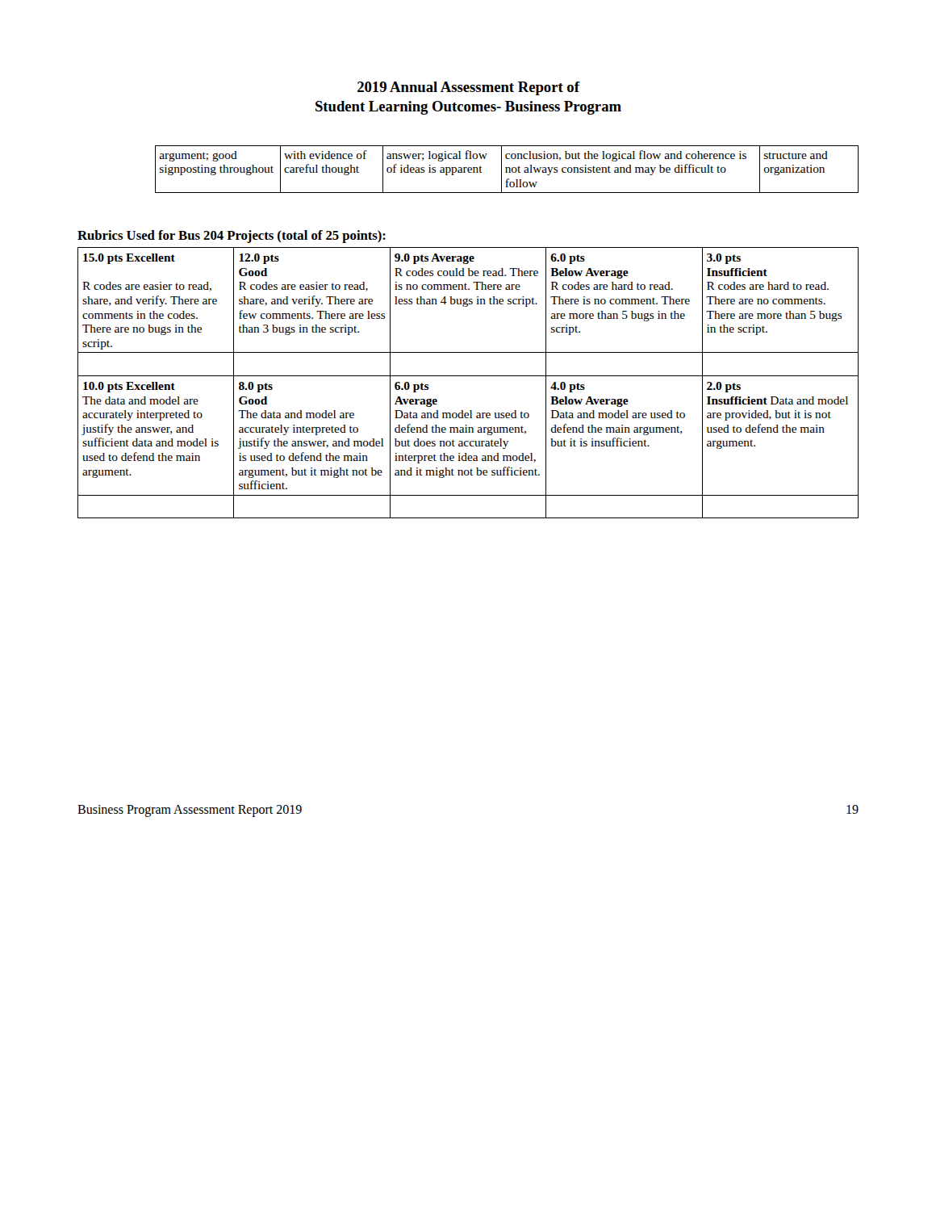2019 Annual Assessment Report of
Student Learning Outcomes- Business Program
| | argument; good signposting throughout | with evidence of careful thought | answer; logical flow of ideas is apparent | conclusion, but the logical flow and coherence is not always consistent and may be difficult to follow | structure and organization |
Rubrics Used for Bus 204 Projects (total of 25 points):
| 15.0 pts Excellent R codes are easier to read, share, and verify. There are comments in the codes. There are no bugs in the script. | 12.0 pts Good R codes are easier to read, share, and verify. There are few comments. There are less than 3 bugs in the script. | 9.0 pts Average R codes could be read. There is no comment. There are less than 4 bugs in the script. | 6.0 pts Below Average R codes are hard to read. There is no comment. There are more than 5 bugs in the script. | 3.0 pts Insufficient R codes are hard to read. There are no comments. There are more than 5 bugs in the script. |
| 10.0 pts Excellent The data and model are accurately interpreted to justify the answer, and sufficient data and model is used to defend the main argument. | 8.0 pts Good The data and model are accurately interpreted to justify the answer, and model is used to defend the main argument, but it might not be sufficient. | 6.0 pts Average Data and model are used to defend the main argument, but does not accurately interpret the idea and model, and it might not be sufficient. | 4.0 pts Below Average Data and model are used to defend the main argument, but it is insufficient. | 2.0 pts Insufficient Data and model are provided, but it is not used to defend the main argument. |
Business Program Assessment Report 2019 19